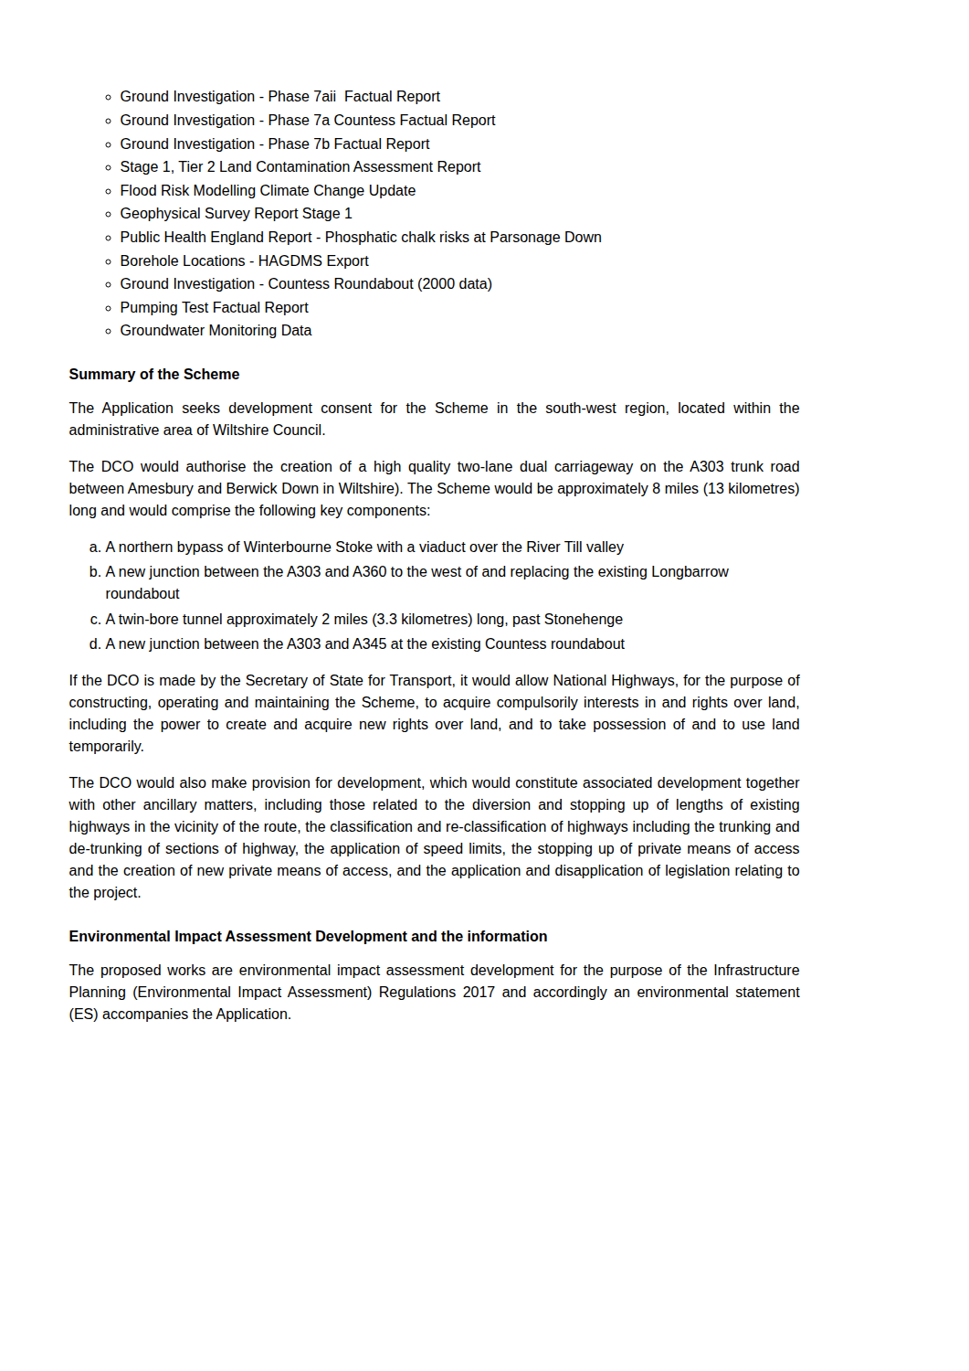Ground Investigation - Phase 7aii Factual Report
Ground Investigation - Phase 7a Countess Factual Report
Ground Investigation - Phase 7b Factual Report
Stage 1, Tier 2 Land Contamination Assessment Report
Flood Risk Modelling Climate Change Update
Geophysical Survey Report Stage 1
Public Health England Report - Phosphatic chalk risks at Parsonage Down
Borehole Locations - HAGDMS Export
Ground Investigation - Countess Roundabout (2000 data)
Pumping Test Factual Report
Groundwater Monitoring Data
Summary of the Scheme
The Application seeks development consent for the Scheme in the south-west region, located within the administrative area of Wiltshire Council.
The DCO would authorise the creation of a high quality two-lane dual carriageway on the A303 trunk road between Amesbury and Berwick Down in Wiltshire). The Scheme would be approximately 8 miles (13 kilometres) long and would comprise the following key components:
A northern bypass of Winterbourne Stoke with a viaduct over the River Till valley
A new junction between the A303 and A360 to the west of and replacing the existing Longbarrow roundabout
A twin-bore tunnel approximately 2 miles (3.3 kilometres) long, past Stonehenge
A new junction between the A303 and A345 at the existing Countess roundabout
If the DCO is made by the Secretary of State for Transport, it would allow National Highways, for the purpose of constructing, operating and maintaining the Scheme, to acquire compulsorily interests in and rights over land, including the power to create and acquire new rights over land, and to take possession of and to use land temporarily.
The DCO would also make provision for development, which would constitute associated development together with other ancillary matters, including those related to the diversion and stopping up of lengths of existing highways in the vicinity of the route, the classification and re-classification of highways including the trunking and de-trunking of sections of highway, the application of speed limits, the stopping up of private means of access and the creation of new private means of access, and the application and disapplication of legislation relating to the project.
Environmental Impact Assessment Development and the information
The proposed works are environmental impact assessment development for the purpose of the Infrastructure Planning (Environmental Impact Assessment) Regulations 2017 and accordingly an environmental statement (ES) accompanies the Application.